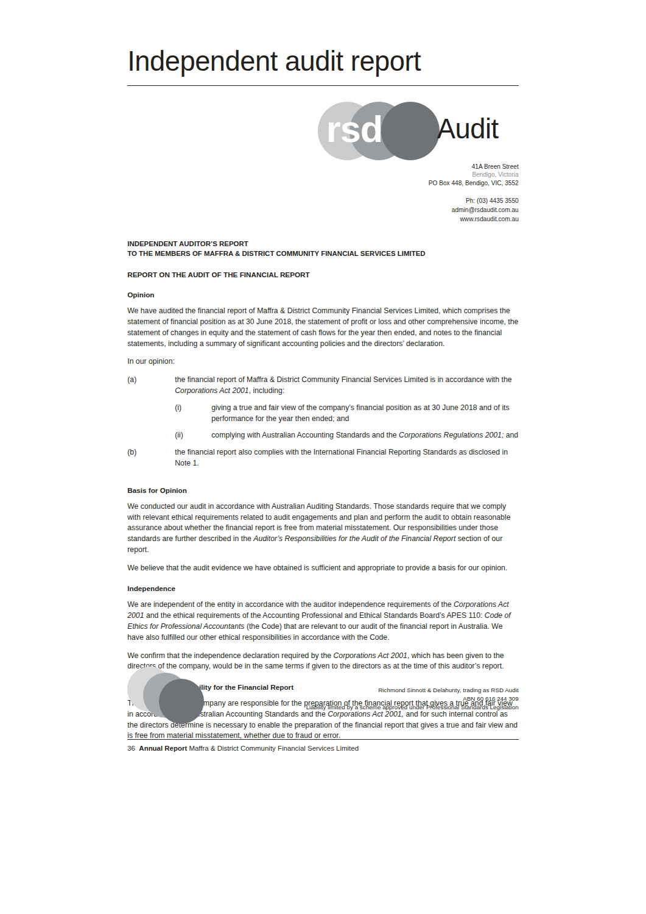Independent audit report
rsd
Audit
41A Breen Street
Bendigo, Victoria
PO Box 448, Bendigo, VIC, 3552
Ph: (03) 4435 3550
admin@rsdaudit.com.au
www.rsdaudit.com.au
INDEPENDENT AUDITOR’S REPORT
TO THE MEMBERS OF MAFFRA & DISTRICT COMMUNITY FINANCIAL SERVICES LIMITED
REPORT ON THE AUDIT OF THE FINANCIAL REPORT
Opinion
We have audited the financial report of Maffra & District Community Financial Services Limited, which comprises the statement of financial position as at 30 June 2018, the statement of profit or loss and other comprehensive income, the statement of changes in equity and the statement of cash flows for the year then ended, and notes to the financial statements, including a summary of significant accounting policies and the directors’ declaration.
In our opinion:
(a)
the financial report of Maffra & District Community Financial Services Limited is in accordance with the Corporations Act 2001, including:
(i)
giving a true and fair view of the company’s financial position as at 30 June 2018 and of its performance for the year then ended; and
(ii)
complying with Australian Accounting Standards and the Corporations Regulations 2001; and
(b)
the financial report also complies with the International Financial Reporting Standards as disclosed in Note 1.
Basis for Opinion
We conducted our audit in accordance with Australian Auditing Standards. Those standards require that we comply with relevant ethical requirements related to audit engagements and plan and perform the audit to obtain reasonable assurance about whether the financial report is free from material misstatement. Our responsibilities under those standards are further described in the Auditor’s Responsibilities for the Audit of the Financial Report section of our report.
We believe that the audit evidence we have obtained is sufficient and appropriate to provide a basis for our opinion.
Independence
We are independent of the entity in accordance with the auditor independence requirements of the Corporations Act 2001 and the ethical requirements of the Accounting Professional and Ethical Standards Board’s APES 110: Code of Ethics for Professional Accountants (the Code) that are relevant to our audit of the financial report in Australia. We have also fulfilled our other ethical responsibilities in accordance with the Code.
We confirm that the independence declaration required by the Corporations Act 2001, which has been given to the directors of the company, would be in the same terms if given to the directors as at the time of this auditor’s report.
Director’s Responsibility for the Financial Report
The directors of the Company are responsible for the preparation of the financial report that gives a true and fair view in accordance with Australian Accounting Standards and the Corporations Act 2001, and for such internal control as the directors determine is necessary to enable the preparation of the financial report that gives a true and fair view and is free from material misstatement, whether due to fraud or error.
Richmond Sinnott & Delahunty, trading as RSD Audit
ABN 60 616 244 309
Liability limited by a scheme approved under Professional Standards Legislation
36 Annual Report Maffra & District Community Financial Services Limited